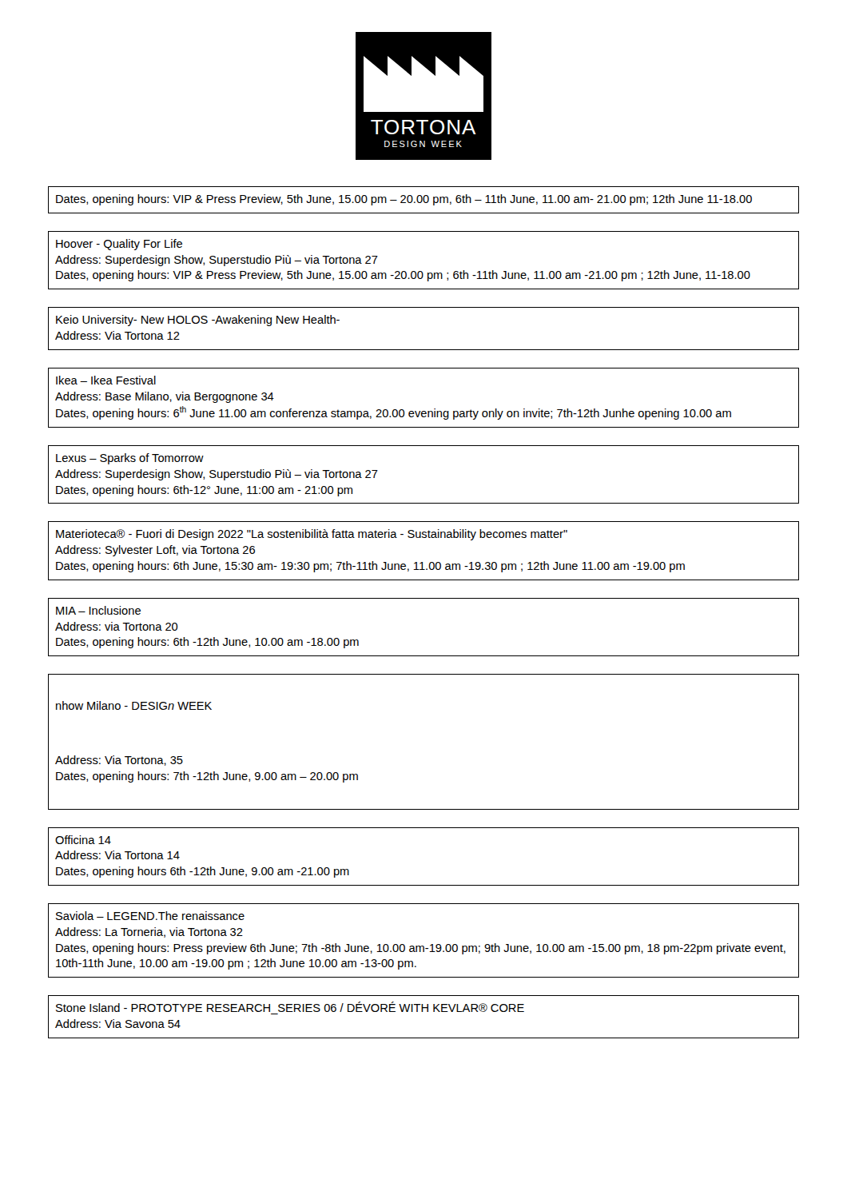TORTONA DESIGN WEEK
Dates, opening hours: VIP & Press Preview, 5th June, 15.00 pm – 20.00 pm, 6th – 11th June, 11.00 am- 21.00 pm; 12th June 11-18.00
Hoover - Quality For Life
Address: Superdesign Show, Superstudio Più – via Tortona 27
Dates, opening hours: VIP & Press Preview, 5th June, 15.00 am -20.00 pm ; 6th -11th June, 11.00 am -21.00 pm ; 12th June, 11-18.00
Keio University- New HOLOS -Awakening New Health-
Address: Via Tortona 12
Ikea – Ikea Festival
Address: Base Milano, via Bergognone 34
Dates, opening hours: 6th June 11.00 am conferenza stampa, 20.00 evening party only on invite; 7th-12th Junhe opening 10.00 am
Lexus – Sparks of Tomorrow
Address: Superdesign Show, Superstudio Più – via Tortona 27
Dates, opening hours: 6th-12° June, 11:00 am - 21:00 pm
Materioteca® - Fuori di Design 2022 "La sostenibilità fatta materia - Sustainability becomes matter"
Address: Sylvester Loft, via Tortona 26
Dates, opening hours: 6th June, 15:30 am- 19:30 pm; 7th-11th June, 11.00 am -19.30 pm ; 12th June 11.00 am -19.00 pm
MIA – Inclusione
Address: via Tortona 20
Dates, opening hours: 6th -12th June, 10.00 am -18.00 pm
nhow Milano - DESIGn WEEK
Address: Via Tortona, 35
Dates, opening hours: 7th -12th June, 9.00 am – 20.00 pm
Officina 14
Address: Via Tortona 14
Dates, opening hours 6th -12th June, 9.00 am -21.00 pm
Saviola – LEGEND.The renaissance
Address: La Torneria, via Tortona 32
Dates, opening hours: Press preview 6th June; 7th -8th June, 10.00 am-19.00 pm; 9th June, 10.00 am -15.00 pm, 18 pm-22pm private event, 10th-11th June, 10.00 am -19.00 pm ; 12th June 10.00 am -13-00 pm.
Stone Island - PROTOTYPE RESEARCH_SERIES 06 / DÉVORÉ WITH KEVLAR® CORE
Address: Via Savona 54